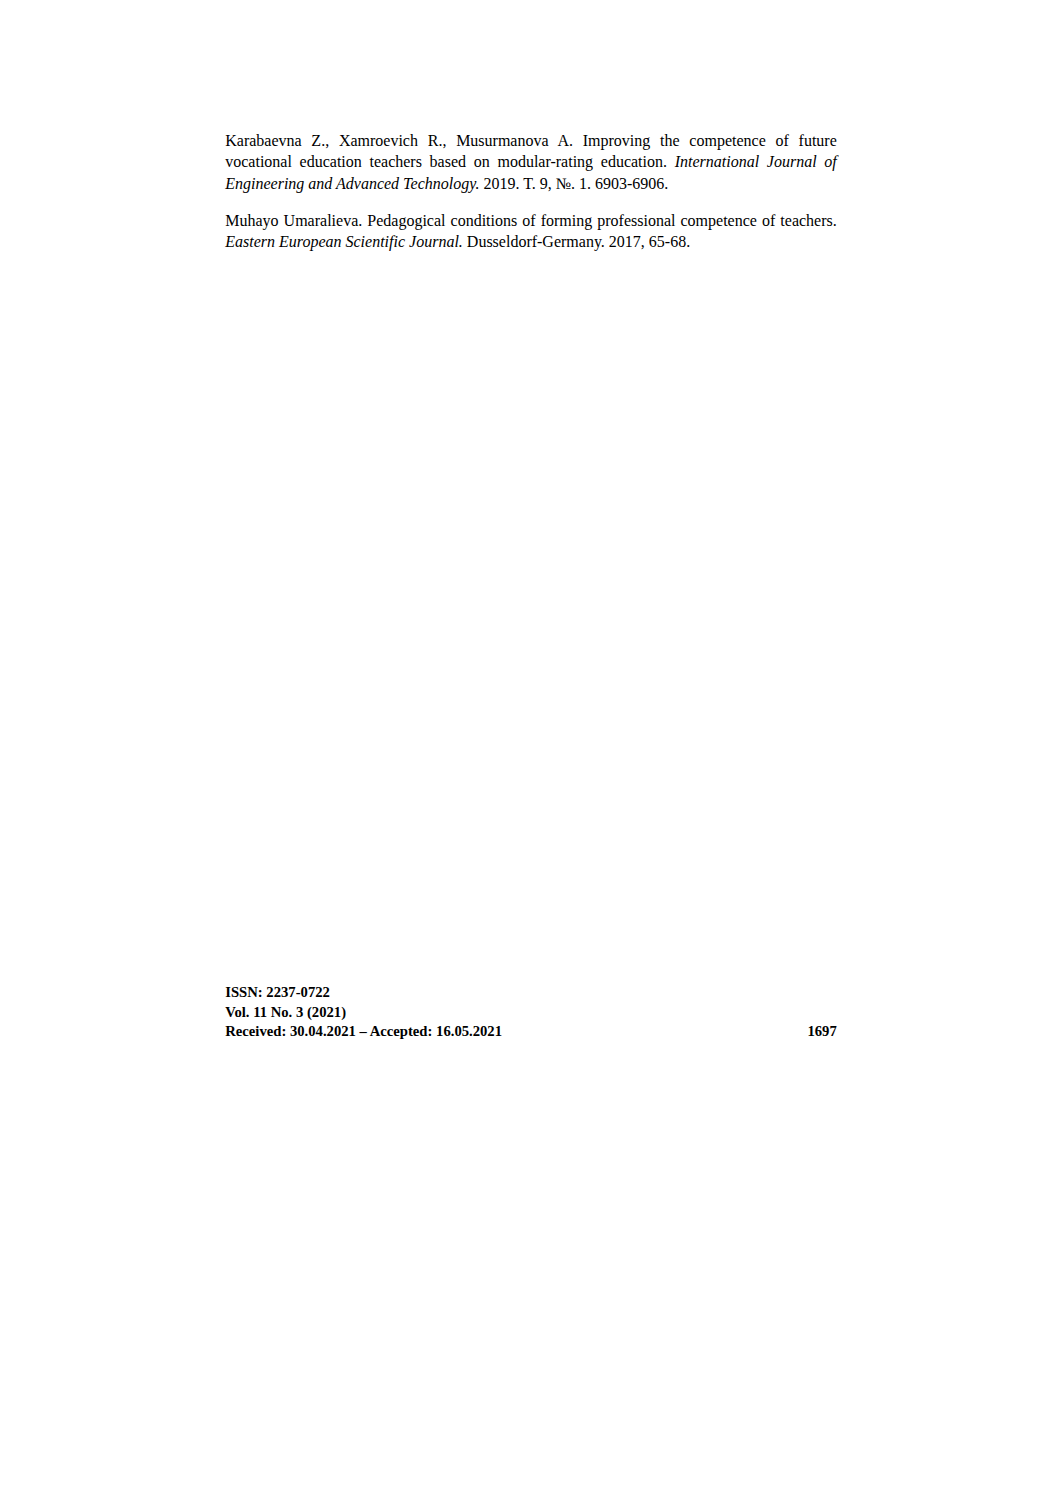Karabaevna Z., Xamroevich R., Musurmanova A. Improving the competence of future vocational education teachers based on modular-rating education. International Journal of Engineering and Advanced Technology. 2019. T. 9, №. 1. 6903-6906.
Muhayo Umaralieva. Pedagogical conditions of forming professional competence of teachers. Eastern European Scientific Journal. Dusseldorf-Germany. 2017, 65-68.
ISSN: 2237-0722
Vol. 11 No. 3 (2021)
Received: 30.04.2021 – Accepted: 16.05.2021
1697